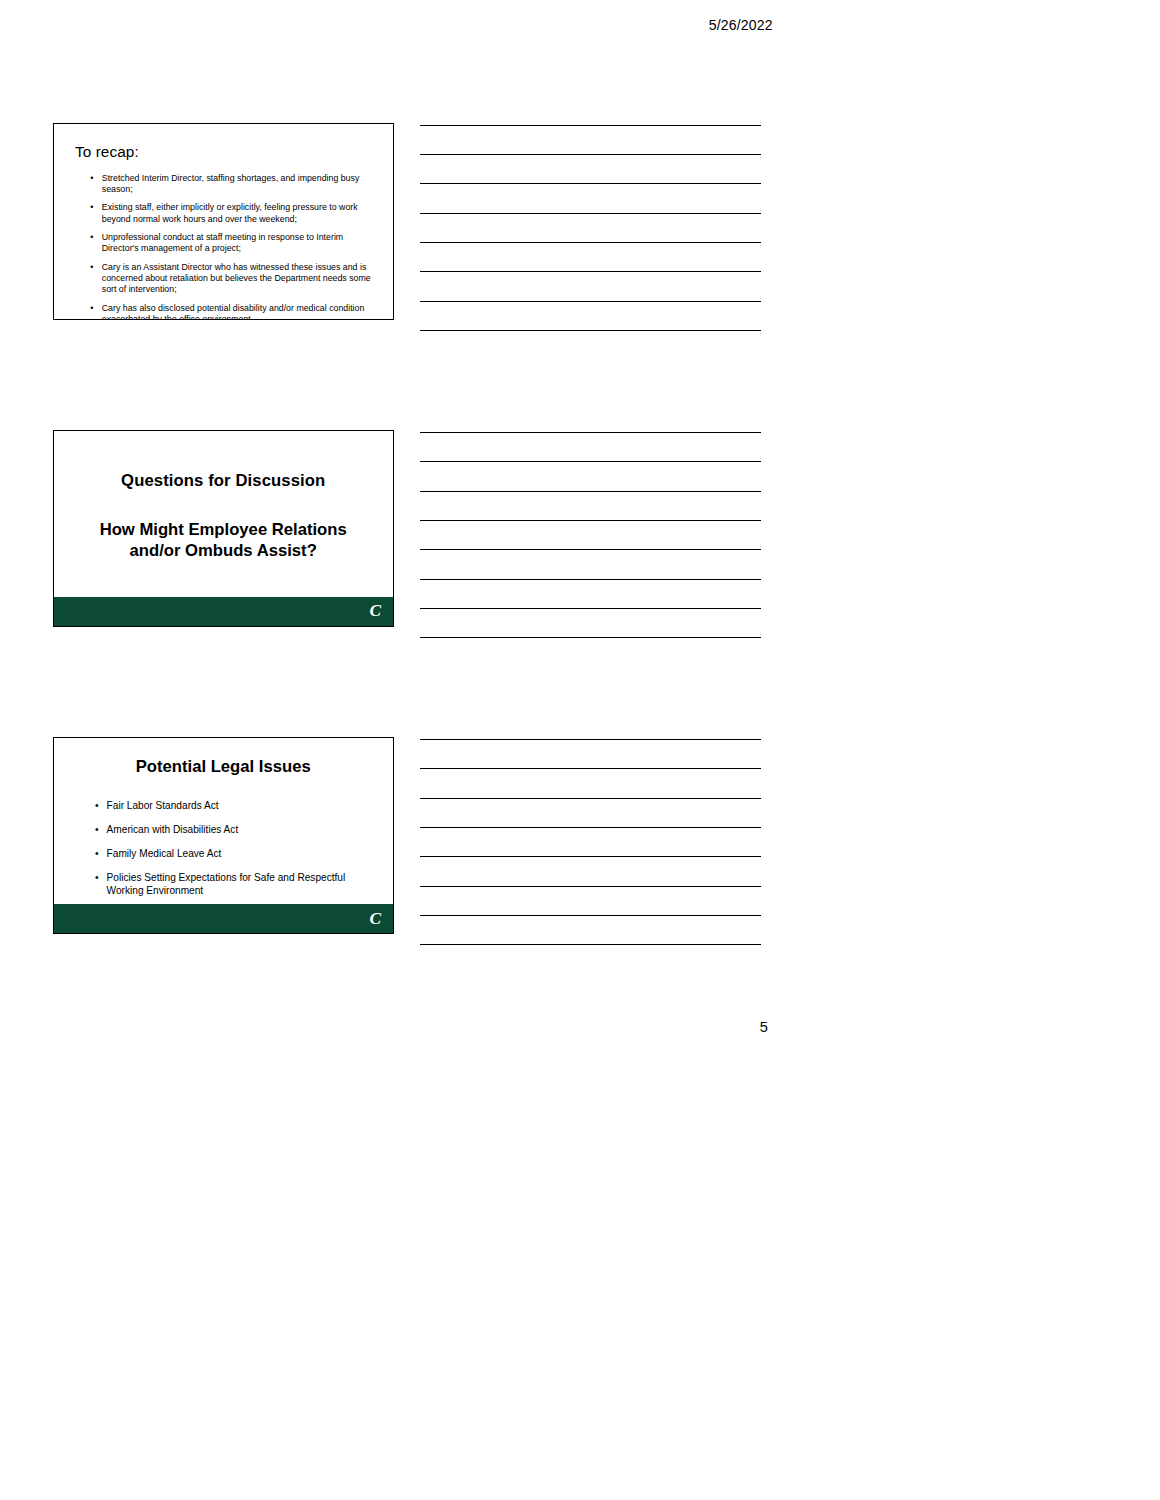5/26/2022
To recap:
Stretched Interim Director, staffing shortages, and impending busy season;
Existing staff, either implicitly or explicitly, feeling pressure to work beyond normal work hours and over the weekend;
Unprofessional conduct at staff meeting in response to Interim Director's management of a project;
Cary is an Assistant Director who has witnessed these issues and is concerned about retaliation but believes the Department needs some sort of intervention;
Cary has also disclosed potential disability and/or medical condition exacerbated by the office environment.
Questions for Discussion
How Might Employee Relations
and/or Ombuds Assist?
C
Potential Legal Issues
Fair Labor Standards Act
American with Disabilities Act
Family Medical Leave Act
Policies Setting Expectations for Safe and Respectful Working Environment
C
5